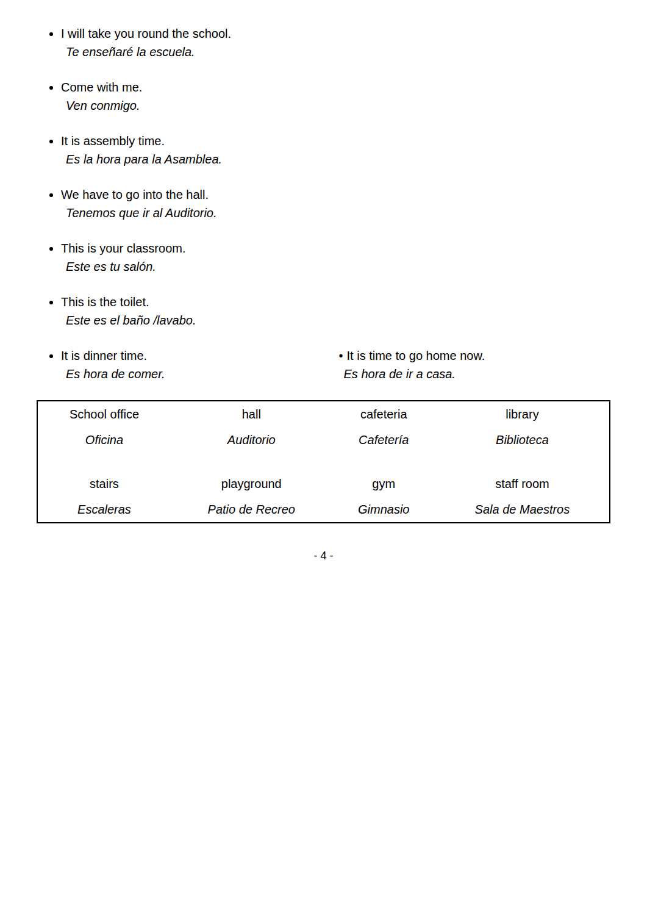I will take you round the school. Te enseñaré la escuela.
Come with me. Ven conmigo.
It is assembly time. Es la hora para la Asamblea.
We have to go into the hall. Tenemos que ir al Auditorio.
This is your classroom. Este es tu salón.
This is the toilet. Este es el baño /lavabo.
It is dinner time. Es hora de comer.
•It is time to go home now. Es hora de ir a casa.
| School office | hall | cafeteria | library |
| Oficina | Auditorio | Cafetería | Biblioteca |
| stairs | playground | gym | staff room |
| Escaleras | Patio de Recreo | Gimnasio | Sala de Maestros |
- 4 -